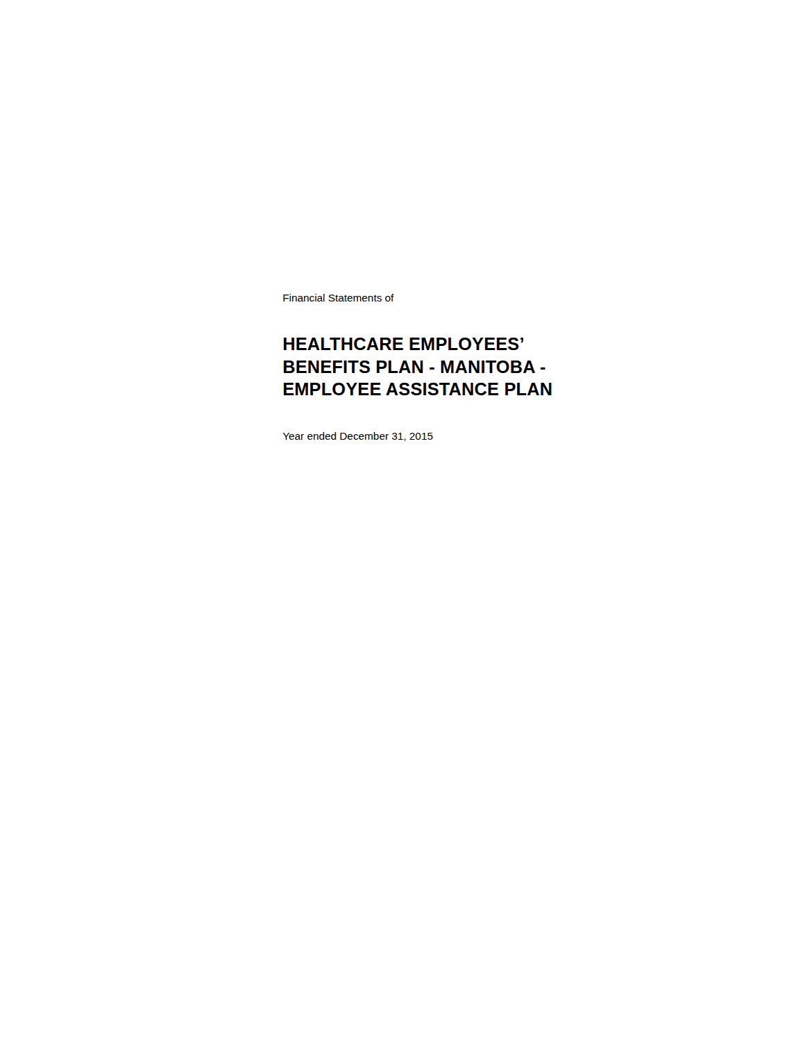Financial Statements of
HEALTHCARE EMPLOYEES’
BENEFITS PLAN - MANITOBA -
EMPLOYEE ASSISTANCE PLAN
Year ended December 31, 2015